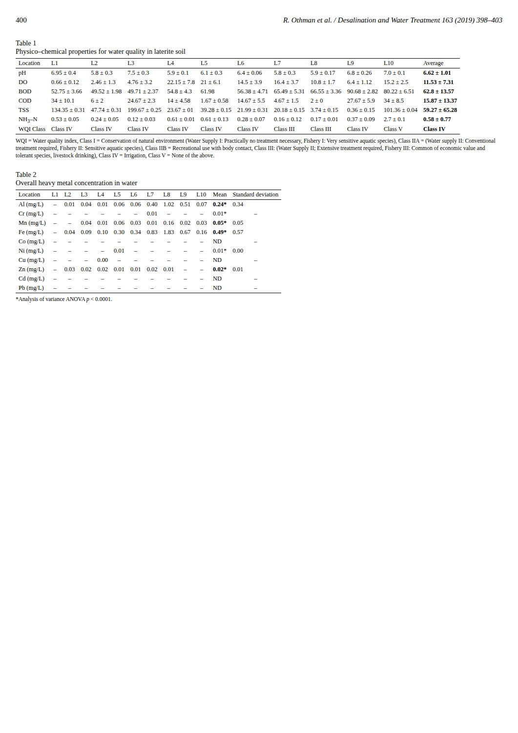400 R. Othman et al. / Desalination and Water Treatment 163 (2019) 398–403
Table 1 Physico–chemical properties for water quality in laterite soil
| Location | L1 | L2 | L3 | L4 | L5 | L6 | L7 | L8 | L9 | L10 | Average |
| --- | --- | --- | --- | --- | --- | --- | --- | --- | --- | --- | --- |
| pH | 6.95 ± 0.4 | 5.8 ± 0.3 | 7.5 ± 0.3 | 5.9 ± 0.1 | 6.1 ± 0.3 | 6.4 ± 0.06 | 5.8 ± 0.3 | 5.9 ± 0.17 | 6.8 ± 0.26 | 7.0 ± 0.1 | 6.62 ± 1.01 |
| DO | 0.66 ± 0.12 | 2.46 ± 1.3 | 4.76 ± 3.2 | 22.15 ± 7.8 | 21 ± 6.1 | 14.5 ± 3.9 | 16.4 ± 3.7 | 10.8 ± 1.7 | 6.4 ± 1.12 | 15.2 ± 2.5 | 11.53 ± 7.31 |
| BOD | 52.75 ± 3.66 | 49.52 ± 1.98 | 49.71 ± 2.37 | 54.8 ± 4.3 | 61.98 | 56.38 ± 4.71 | 65.49 ± 5.31 | 66.55 ± 3.36 | 90.68 ± 2.82 | 80.22 ± 6.51 | 62.8 ± 13.57 |
| COD | 34 ± 10.1 | 6 ± 2 | 24.67 ± 2.3 | 14 ± 4.58 | 1.67 ± 0.58 | 14.67 ± 5.5 | 4.67 ± 1.5 | 2 ± 0 | 27.67 ± 5.9 | 34 ± 8.5 | 15.87 ± 13.37 |
| TSS | 134.35 ± 0.31 | 47.74 ± 0.31 | 199.67 ± 0.25 | 23.67 ± 01 | 39.28 ± 0.15 | 21.99 ± 0.31 | 20.18 ± 0.15 | 3.74 ± 0.15 | 0.36 ± 0.15 | 101.36 ± 0.04 | 59.27 ± 65.28 |
| NH 3 –N | 0.53 ± 0.05 | 0.24 ± 0.05 | 0.12 ± 0.03 | 0.61 ± 0.01 | 0.61 ± 0.13 | 0.28 ± 0.07 | 0.16 ± 0.12 | 0.17 ± 0.01 | 0.37 ± 0.09 | 2.7 ± 0.1 | 0.58 ± 0.77 |
| WQI Class | Class IV | Class IV | Class IV | Class IV | Class IV | Class IV | Class III | Class III | Class IV | Class V | Class IV |
WQI = Water quality index, Class I = Conservation of natural environment (Water Supply I: Practically no treatment necessary, Fishery I: Very sensitive aquatic species), Class IIA = (Water supply II: Conventional treatment required, Fishery II: Sensitive aquatic species), Class IIB = Recreational use with body contact, Class III: (Water Supply II; Extensive treatment required, Fishery III: Common of economic value and tolerant species, livestock drinking), Class IV = Irrigation, Class V = None of the above.
Table 2 Overall heavy metal concentration in water
| Location | L1 | L2 | L3 | L4 | L5 | L6 | L7 | L8 | L9 | L10 | Mean | Standard deviation |
| --- | --- | --- | --- | --- | --- | --- | --- | --- | --- | --- | --- | --- |
| Al (mg/L) | – | 0.01 | 0.04 | 0.01 | 0.06 | 0.06 | 0.40 | 1.02 | 0.51 | 0.07 | 0.24* | 0.34 |
| Cr (mg/L) | – | – | – | – | – | – | 0.01 | – | – | – | 0.01* | – |
| Mn (mg/L) | – | – | 0.04 | 0.01 | 0.06 | 0.03 | 0.01 | 0.16 | 0.02 | 0.03 | 0.05* | 0.05 |
| Fe (mg/L) | – | 0.04 | 0.09 | 0.10 | 0.30 | 0.34 | 0.83 | 1.83 | 0.67 | 0.16 | 0.49* | 0.57 |
| Co (mg/L) | – | – | – | – | – | – | – | – | – | – | ND | – |
| Ni (mg/L) | – | – | – | – | 0.01 | – | – | – | – | – | 0.01* | 0.00 |
| Cu (mg/L) | – | – | – | 0.00 | – | – | – | – | – | – | ND | – |
| Zn (mg/L) | – | 0.03 | 0.02 | 0.02 | 0.01 | 0.01 | 0.02 | 0.01 | – | – | 0.02* | 0.01 |
| Cd (mg/L) | – | – | – | – | – | – | – | – | – | – | ND | – |
| Pb (mg/L) | – | – | – | – | – | – | – | – | – | – | ND | – |
*Analysis of variance ANOVA p < 0.0001.